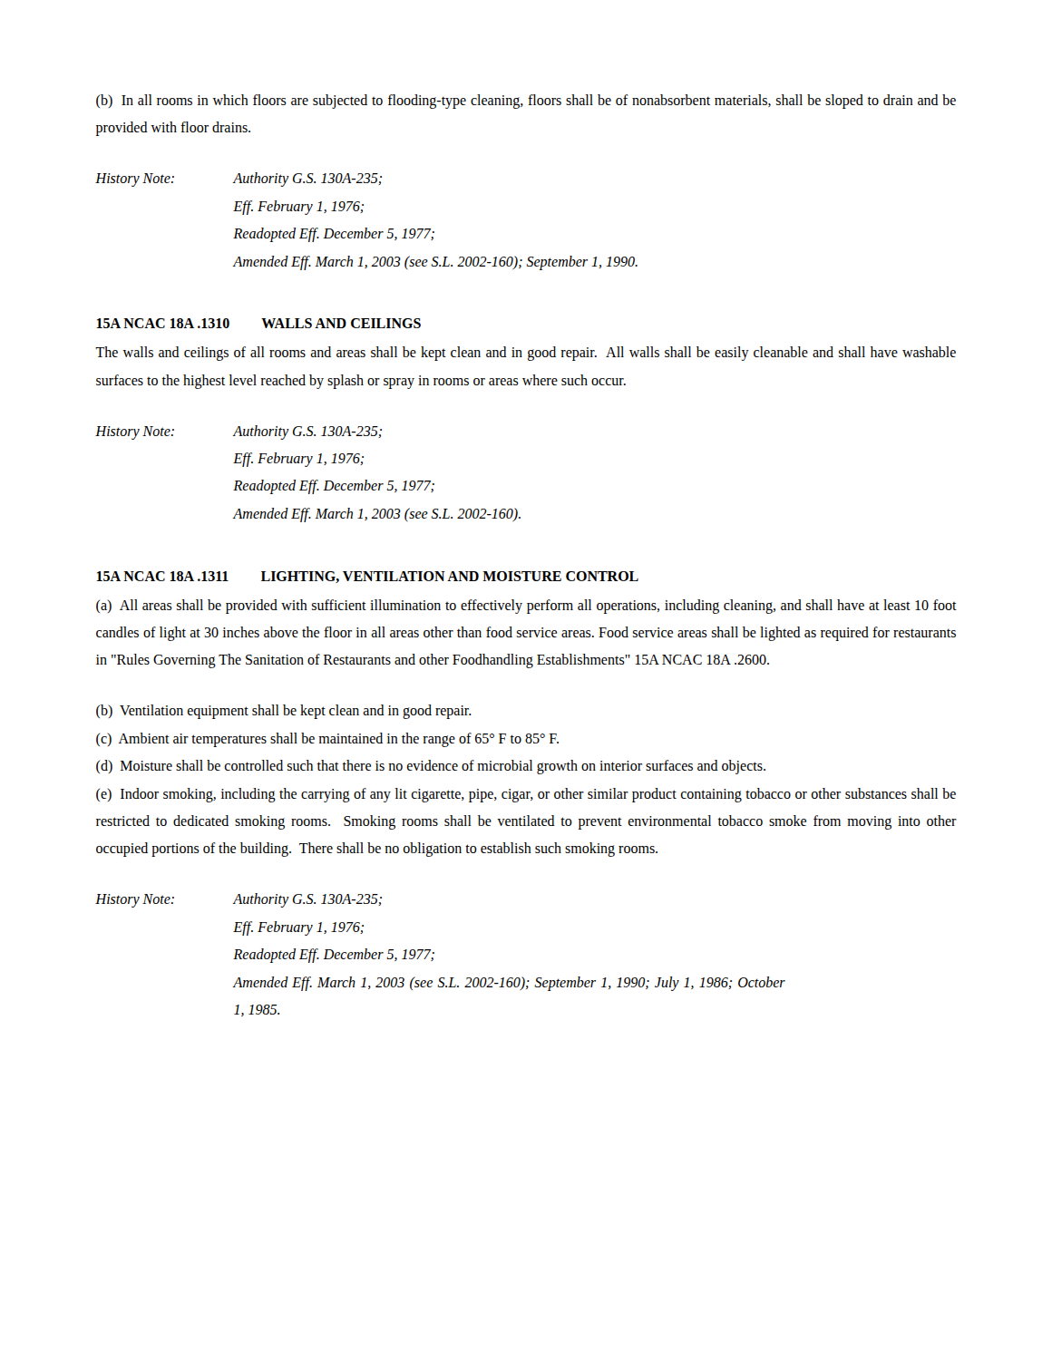(b) In all rooms in which floors are subjected to flooding-type cleaning, floors shall be of nonabsorbent materials, shall be sloped to drain and be provided with floor drains.
| History Note: | Authority G.S. 130A-235; Eff. February 1, 1976; Readopted Eff. December 5, 1977; Amended Eff. March 1, 2003 (see S.L. 2002-160); September 1, 1990. |
15A NCAC 18A .1310 WALLS AND CEILINGS
The walls and ceilings of all rooms and areas shall be kept clean and in good repair. All walls shall be easily cleanable and shall have washable surfaces to the highest level reached by splash or spray in rooms or areas where such occur.
| History Note: | Authority G.S. 130A-235; Eff. February 1, 1976; Readopted Eff. December 5, 1977; Amended Eff. March 1, 2003 (see S.L. 2002-160). |
15A NCAC 18A .1311 LIGHTING, VENTILATION AND MOISTURE CONTROL
(a) All areas shall be provided with sufficient illumination to effectively perform all operations, including cleaning, and shall have at least 10 foot candles of light at 30 inches above the floor in all areas other than food service areas. Food service areas shall be lighted as required for restaurants in "Rules Governing The Sanitation of Restaurants and other Foodhandling Establishments" 15A NCAC 18A .2600.
(b) Ventilation equipment shall be kept clean and in good repair.
(c) Ambient air temperatures shall be maintained in the range of 65° F to 85° F.
(d) Moisture shall be controlled such that there is no evidence of microbial growth on interior surfaces and objects.
(e) Indoor smoking, including the carrying of any lit cigarette, pipe, cigar, or other similar product containing tobacco or other substances shall be restricted to dedicated smoking rooms. Smoking rooms shall be ventilated to prevent environmental tobacco smoke from moving into other occupied portions of the building. There shall be no obligation to establish such smoking rooms.
| History Note: | Authority G.S. 130A-235; Eff. February 1, 1976; Readopted Eff. December 5, 1977; Amended Eff. March 1, 2003 (see S.L. 2002-160); September 1, 1990; July 1, 1986; October 1, 1985. |